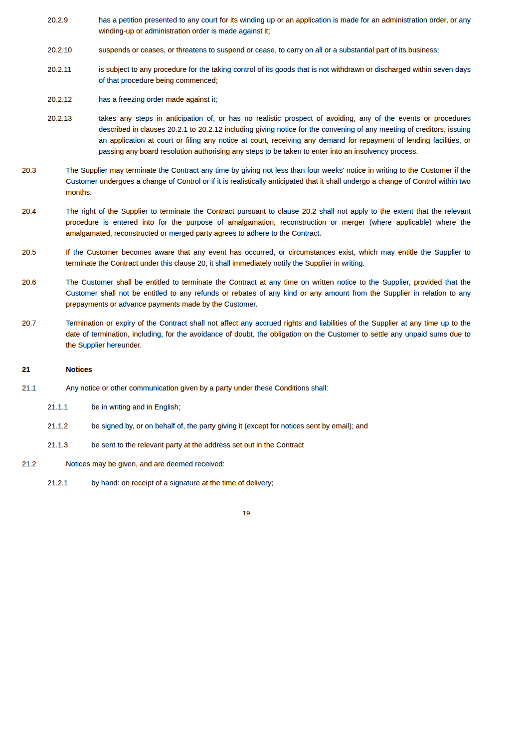20.2.9
has a petition presented to any court for its winding up or an application is made for an administration order, or any winding-up or administration order is made against it;
20.2.10
suspends or ceases, or threatens to suspend or cease, to carry on all or a substantial part of its business;
20.2.11
is subject to any procedure for the taking control of its goods that is not withdrawn or discharged within seven days of that procedure being commenced;
20.2.12
has a freezing order made against it;
20.2.13
takes any steps in anticipation of, or has no realistic prospect of avoiding, any of the events or procedures described in clauses 20.2.1 to 20.2.12 including giving notice for the convening of any meeting of creditors, issuing an application at court or filing any notice at court, receiving any demand for repayment of lending facilities, or passing any board resolution authorising any steps to be taken to enter into an insolvency process.
20.3
The Supplier may terminate the Contract any time by giving not less than four weeks' notice in writing to the Customer if the Customer undergoes a change of Control or if it is realistically anticipated that it shall undergo a change of Control within two months.
20.4
The right of the Supplier to terminate the Contract pursuant to clause 20.2 shall not apply to the extent that the relevant procedure is entered into for the purpose of amalgamation, reconstruction or merger (where applicable) where the amalgamated, reconstructed or merged party agrees to adhere to the Contract.
20.5
If the Customer becomes aware that any event has occurred, or circumstances exist, which may entitle the Supplier to terminate the Contract under this clause 20, it shall immediately notify the Supplier in writing.
20.6
The Customer shall be entitled to terminate the Contract at any time on written notice to the Supplier, provided that the Customer shall not be entitled to any refunds or rebates of any kind or any amount from the Supplier in relation to any prepayments or advance payments made by the Customer.
20.7
Termination or expiry of the Contract shall not affect any accrued rights and liabilities of the Supplier at any time up to the date of termination, including, for the avoidance of doubt, the obligation on the Customer to settle any unpaid sums due to the Supplier hereunder.
21 Notices
21.1
Any notice or other communication given by a party under these Conditions shall:
21.1.1
be in writing and in English;
21.1.2
be signed by, or on behalf of, the party giving it (except for notices sent by email); and
21.1.3
be sent to the relevant party at the address set out in the Contract
21.2
Notices may be given, and are deemed received:
21.2.1
by hand: on receipt of a signature at the time of delivery;
19